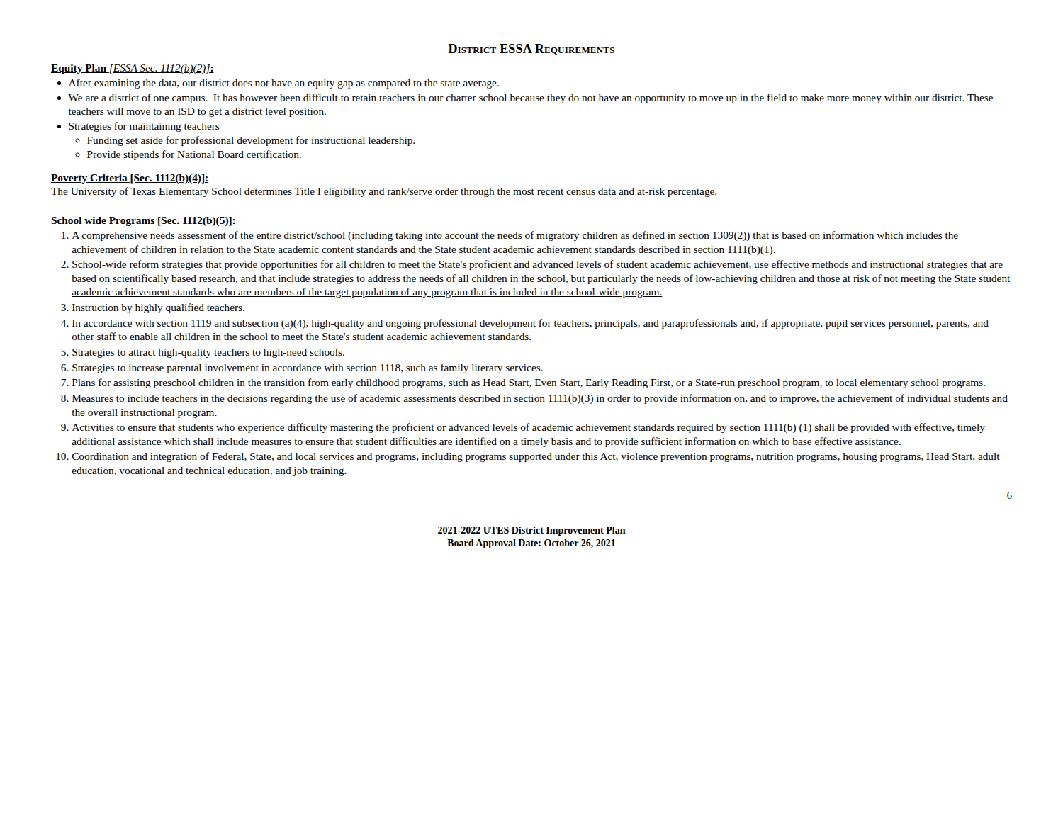District ESSA Requirements
Equity Plan [ESSA Sec. 1112(b)(2)]:
After examining the data, our district does not have an equity gap as compared to the state average.
We are a district of one campus. It has however been difficult to retain teachers in our charter school because they do not have an opportunity to move up in the field to make more money within our district. These teachers will move to an ISD to get a district level position.
Strategies for maintaining teachers
Funding set aside for professional development for instructional leadership.
Provide stipends for National Board certification.
Poverty Criteria [Sec. 1112(b)(4)]:
The University of Texas Elementary School determines Title I eligibility and rank/serve order through the most recent census data and at-risk percentage.
School wide Programs [Sec. 1112(b)(5)]:
A comprehensive needs assessment of the entire district/school (including taking into account the needs of migratory children as defined in section 1309(2)) that is based on information which includes the achievement of children in relation to the State academic content standards and the State student academic achievement standards described in section 1111(b)(1).
School-wide reform strategies that provide opportunities for all children to meet the State's proficient and advanced levels of student academic achievement, use effective methods and instructional strategies that are based on scientifically based research, and that include strategies to address the needs of all children in the school, but particularly the needs of low-achieving children and those at risk of not meeting the State student academic achievement standards who are members of the target population of any program that is included in the school-wide program.
Instruction by highly qualified teachers.
In accordance with section 1119 and subsection (a)(4), high-quality and ongoing professional development for teachers, principals, and paraprofessionals and, if appropriate, pupil services personnel, parents, and other staff to enable all children in the school to meet the State's student academic achievement standards.
Strategies to attract high-quality teachers to high-need schools.
Strategies to increase parental involvement in accordance with section 1118, such as family literary services.
Plans for assisting preschool children in the transition from early childhood programs, such as Head Start, Even Start, Early Reading First, or a State-run preschool program, to local elementary school programs.
Measures to include teachers in the decisions regarding the use of academic assessments described in section 1111(b)(3) in order to provide information on, and to improve, the achievement of individual students and the overall instructional program.
Activities to ensure that students who experience difficulty mastering the proficient or advanced levels of academic achievement standards required by section 1111(b) (1) shall be provided with effective, timely additional assistance which shall include measures to ensure that student difficulties are identified on a timely basis and to provide sufficient information on which to base effective assistance.
Coordination and integration of Federal, State, and local services and programs, including programs supported under this Act, violence prevention programs, nutrition programs, housing programs, Head Start, adult education, vocational and technical education, and job training.
6
2021-2022 UTES District Improvement Plan
Board Approval Date: October 26, 2021